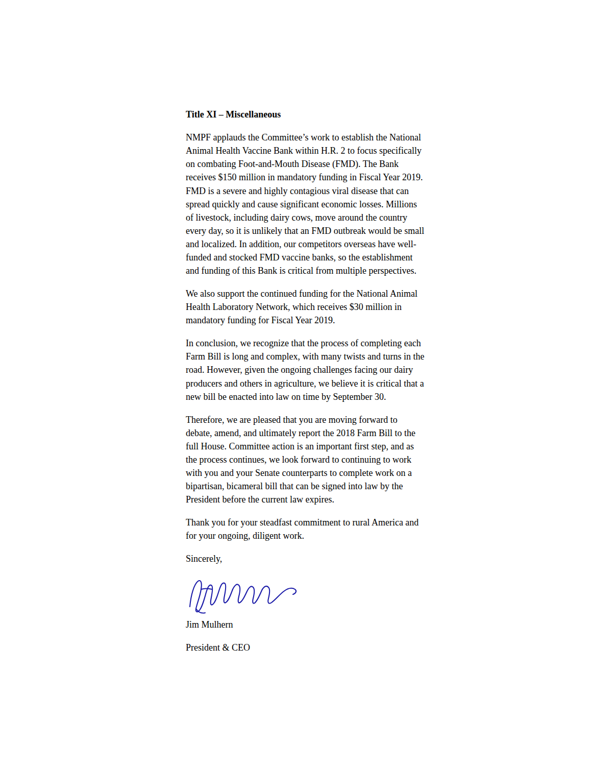Title XI – Miscellaneous
NMPF applauds the Committee’s work to establish the National Animal Health Vaccine Bank within H.R. 2 to focus specifically on combating Foot-and-Mouth Disease (FMD). The Bank receives $150 million in mandatory funding in Fiscal Year 2019. FMD is a severe and highly contagious viral disease that can spread quickly and cause significant economic losses. Millions of livestock, including dairy cows, move around the country every day, so it is unlikely that an FMD outbreak would be small and localized. In addition, our competitors overseas have well-funded and stocked FMD vaccine banks, so the establishment and funding of this Bank is critical from multiple perspectives.
We also support the continued funding for the National Animal Health Laboratory Network, which receives $30 million in mandatory funding for Fiscal Year 2019.
In conclusion, we recognize that the process of completing each Farm Bill is long and complex, with many twists and turns in the road. However, given the ongoing challenges facing our dairy producers and others in agriculture, we believe it is critical that a new bill be enacted into law on time by September 30.
Therefore, we are pleased that you are moving forward to debate, amend, and ultimately report the 2018 Farm Bill to the full House. Committee action is an important first step, and as the process continues, we look forward to continuing to work with you and your Senate counterparts to complete work on a bipartisan, bicameral bill that can be signed into law by the President before the current law expires.
Thank you for your steadfast commitment to rural America and for your ongoing, diligent work.
Sincerely,
Jim Mulhern
President & CEO